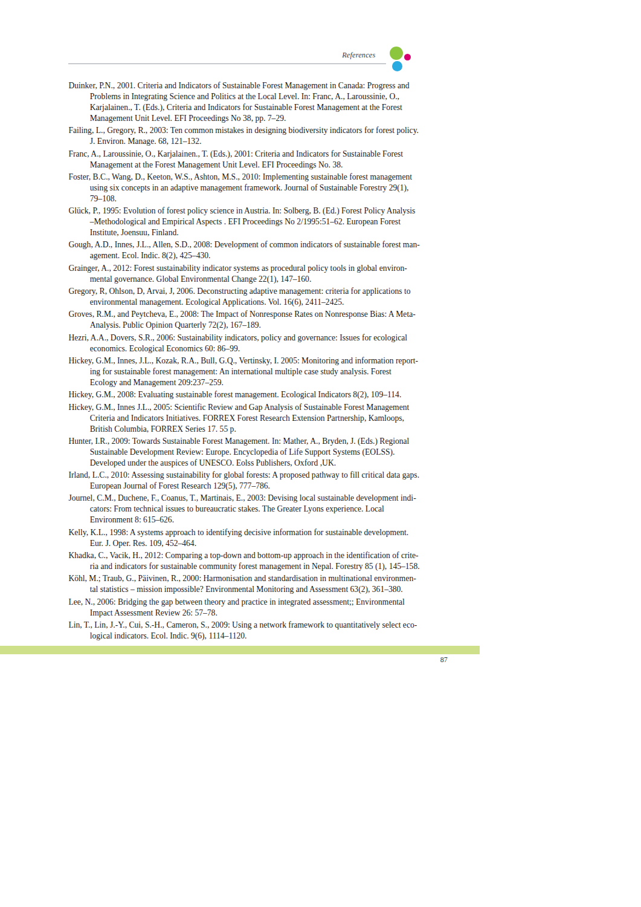References
Duinker, P.N., 2001. Criteria and Indicators of Sustainable Forest Management in Canada: Progress and Problems in Integrating Science and Politics at the Local Level. In: Franc, A., Laroussinie, O., Karjalainen., T. (Eds.), Criteria and Indicators for Sustainable Forest Management at the Forest Management Unit Level. EFI Proceedings No 38, pp. 7–29.
Failing, L., Gregory, R., 2003: Ten common mistakes in designing biodiversity indicators for forest policy. J. Environ. Manage. 68, 121–132.
Franc, A., Laroussinie, O., Karjalainen., T. (Eds.), 2001: Criteria and Indicators for Sustainable Forest Management at the Forest Management Unit Level. EFI Proceedings No. 38.
Foster, B.C., Wang, D., Keeton, W.S., Ashton, M.S., 2010: Implementing sustainable forest management using six concepts in an adaptive management framework. Journal of Sustainable Forestry 29(1), 79–108.
Glück, P., 1995: Evolution of forest policy science in Austria. In: Solberg, B. (Ed.) Forest Policy Analysis –Methodological and Empirical Aspects . EFI Proceedings No 2/1995:51–62. European Forest Institute, Joensuu, Finland.
Gough, A.D., Innes, J.L., Allen, S.D., 2008: Development of common indicators of sustainable forest management. Ecol. Indic. 8(2), 425–430.
Grainger, A., 2012: Forest sustainability indicator systems as procedural policy tools in global environmental governance. Global Environmental Change 22(1), 147–160.
Gregory, R, Ohlson, D, Arvai, J, 2006. Deconstructing adaptive management: criteria for applications to environmental management. Ecological Applications. Vol. 16(6), 2411–2425.
Groves, R.M., and Peytcheva, E., 2008: The Impact of Nonresponse Rates on Nonresponse Bias: A Meta-Analysis. Public Opinion Quarterly 72(2), 167–189.
Hezri, A.A., Dovers, S.R., 2006: Sustainability indicators, policy and governance: Issues for ecological economics. Ecological Economics 60: 86–99.
Hickey, G.M., Innes, J.L., Kozak, R.A., Bull, G.Q., Vertinsky, I. 2005: Monitoring and information reporting for sustainable forest management: An international multiple case study analysis. Forest Ecology and Management 209:237–259.
Hickey, G.M., 2008: Evaluating sustainable forest management. Ecological Indicators 8(2), 109–114.
Hickey, G.M., Innes J.L., 2005: Scientific Review and Gap Analysis of Sustainable Forest Management Criteria and Indicators Initiatives. FORREX Forest Research Extension Partnership, Kamloops, British Columbia, FORREX Series 17. 55 p.
Hunter, I.R., 2009: Towards Sustainable Forest Management. In: Mather, A., Bryden, J. (Eds.) Regional Sustainable Development Review: Europe. Encyclopedia of Life Support Systems (EOLSS). Developed under the auspices of UNESCO. Eolss Publishers, Oxford ,UK.
Irland, L.C., 2010: Assessing sustainability for global forests: A proposed pathway to fill critical data gaps. European Journal of Forest Research 129(5), 777–786.
Journel, C.M., Duchene, F., Coanus, T., Martinais, E., 2003: Devising local sustainable development indicators: From technical issues to bureaucratic stakes. The Greater Lyons experience. Local Environment 8: 615–626.
Kelly, K.L., 1998: A systems approach to identifying decisive information for sustainable development. Eur. J. Oper. Res. 109, 452–464.
Khadka, C., Vacik, H., 2012: Comparing a top-down and bottom-up approach in the identification of criteria and indicators for sustainable community forest management in Nepal. Forestry 85 (1), 145–158.
Köhl, M.; Traub, G., Päivinen, R., 2000: Harmonisation and standardisation in multinational environmental statistics – mission impossible? Environmental Monitoring and Assessment 63(2), 361–380.
Lee, N., 2006: Bridging the gap between theory and practice in integrated assessment;; Environmental Impact Assessment Review 26: 57–78.
Lin, T., Lin, J.-Y., Cui, S.-H., Cameron, S., 2009: Using a network framework to quantitatively select ecological indicators. Ecol. Indic. 9(6), 1114–1120.
87